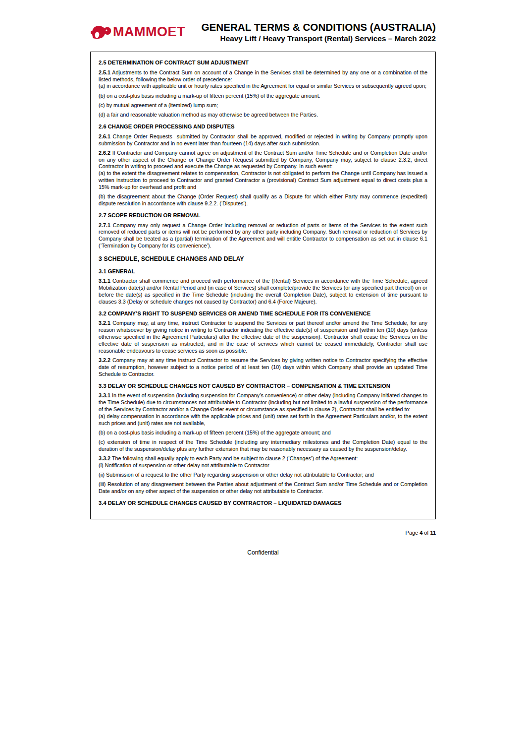MAMMOET
GENERAL TERMS & CONDITIONS (AUSTRALIA)
Heavy Lift / Heavy Transport (Rental) Services – March 2022
2.5 DETERMINATION OF CONTRACT SUM ADJUSTMENT
2.5.1 Adjustments to the Contract Sum on account of a Change in the Services shall be determined by any one or a combination of the listed methods, following the below order of precedence:
(a) in accordance with applicable unit or hourly rates specified in the Agreement for equal or similar Services or subsequently agreed upon;
(b) on a cost-plus basis including a mark-up of fifteen percent (15%) of the aggregate amount.
(c) by mutual agreement of a (itemized) lump sum;
(d) a fair and reasonable valuation method as may otherwise be agreed between the Parties.
2.6 CHANGE ORDER PROCESSING AND DISPUTES
2.6.1 Change Order Requests submitted by Contractor shall be approved, modified or rejected in writing by Company promptly upon submission by Contractor and in no event later than fourteen (14) days after such submission.
2.6.2 If Contractor and Company cannot agree on adjustment of the Contract Sum and/or Time Schedule and or Completion Date and/or on any other aspect of the Change or Change Order Request submitted by Company, Company may, subject to clause 2.3.2, direct Contractor in writing to proceed and execute the Change as requested by Company. In such event:
(a) to the extent the disagreement relates to compensation, Contractor is not obligated to perform the Change until Company has issued a written instruction to proceed to Contractor and granted Contractor a (provisional) Contract Sum adjustment equal to direct costs plus a 15% mark-up for overhead and profit and
(b) the disagreement about the Change (Order Request) shall qualify as a Dispute for which either Party may commence (expedited) dispute resolution in accordance with clause 9.2.2. (‘Disputes’).
2.7 SCOPE REDUCTION OR REMOVAL
2.7.1 Company may only request a Change Order including removal or reduction of parts or items of the Services to the extent such removed of reduced parts or items will not be performed by any other party including Company. Such removal or reduction of Services by Company shall be treated as a (partial) termination of the Agreement and will entitle Contractor to compensation as set out in clause 6.1 (‘Termination by Company for its convenience’).
3 SCHEDULE, SCHEDULE CHANGES AND DELAY
3.1 GENERAL
3.1.1 Contractor shall commence and proceed with performance of the (Rental) Services in accordance with the Time Schedule, agreed Mobilization date(s) and/or Rental Period and (in case of Services) shall complete/provide the Services (or any specified part thereof) on or before the date(s) as specified in the Time Schedule (including the overall Completion Date), subject to extension of time pursuant to clauses 3.3 (Delay or schedule changes not caused by Contractor) and 6.4 (Force Majeure).
3.2 COMPANY’S RIGHT TO SUSPEND SERVICES OR AMEND TIME SCHEDULE FOR ITS CONVENIENCE
3.2.1 Company may, at any time, instruct Contractor to suspend the Services or part thereof and/or amend the Time Schedule, for any reason whatsoever by giving notice in writing to Contractor indicating the effective date(s) of suspension and (within ten (10) days (unless otherwise specified in the Agreement Particulars) after the effective date of the suspension). Contractor shall cease the Services on the effective date of suspension as instructed, and in the case of services which cannot be ceased immediately, Contractor shall use reasonable endeavours to cease services as soon as possible.
3.2.2 Company may at any time instruct Contractor to resume the Services by giving written notice to Contractor specifying the effective date of resumption, however subject to a notice period of at least ten (10) days within which Company shall provide an updated Time Schedule to Contractor.
3.3 DELAY OR SCHEDULE CHANGES NOT CAUSED BY CONTRACTOR – COMPENSATION & TIME EXTENSION
3.3.1 In the event of suspension (including suspension for Company’s convenience) or other delay (including Company initiated changes to the Time Schedule) due to circumstances not attributable to Contractor (including but not limited to a lawful suspension of the performance of the Services by Contractor and/or a Change Order event or circumstance as specified in clause 2), Contractor shall be entitled to:
(a) delay compensation in accordance with the applicable prices and (unit) rates set forth in the Agreement Particulars and/or, to the extent such prices and (unit) rates are not available,
(b) on a cost-plus basis including a mark-up of fifteen percent (15%) of the aggregate amount; and
(c) extension of time in respect of the Time Schedule (including any intermediary milestones and the Completion Date) equal to the duration of the suspension/delay plus any further extension that may be reasonably necessary as caused by the suspension/delay.
3.3.2 The following shall equally apply to each Party and be subject to clause 2 (‘Changes’) of the Agreement:
(i) Notification of suspension or other delay not attributable to Contractor
(ii) Submission of a request to the other Party regarding suspension or other delay not attributable to Contractor; and
(iii) Resolution of any disagreement between the Parties about adjustment of the Contract Sum and/or Time Schedule and or Completion Date and/or on any other aspect of the suspension or other delay not attributable to Contractor.
3.4 DELAY OR SCHEDULE CHANGES CAUSED BY CONTRACTOR – LIQUIDATED DAMAGES
Page 4 of 11
Confidential